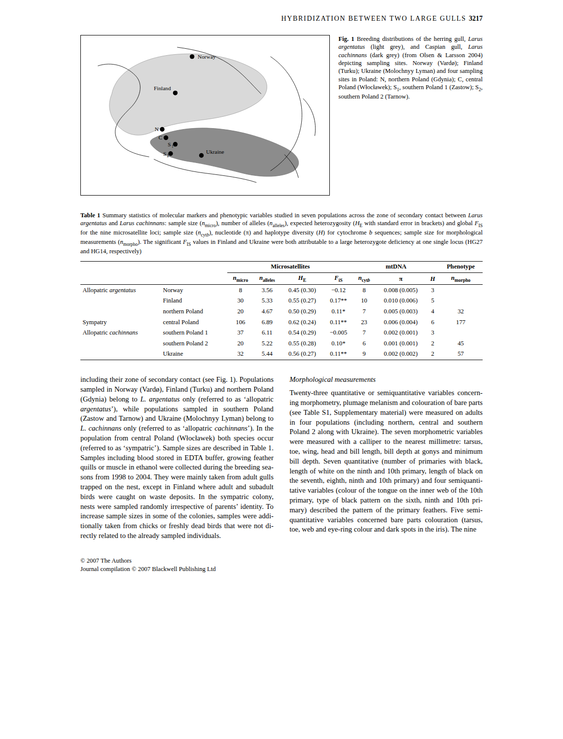HYBRIDIZATION BETWEEN TWO LARGE GULLS 3217
Norway Finland N C S 1 S 2 Ukraine
Fig. 1 Breeding distributions of the herring gull, Larus argentatus (light grey), and Caspian gull, Larus cachinnans (dark grey) (from Olsen & Larsson 2004) depicting sampling sites. Norway (Vardø); Finland (Turku); Ukraine (Molochnyy Lyman) and four sampling sites in Poland: N, northern Poland (Gdynia); C, central Poland (Włocławek); S1, southern Poland 1 (Zastow); S2, southern Poland 2 (Tarnow).
Table 1 Summary statistics of molecular markers and phenotypic variables studied in seven populations across the zone of secondary contact between Larus argentatus and Larus cachinnans: sample size (nmicro), number of alleles (nalleles), expected heterozygosity (HE with standard error in brackets) and global FIS for the nine microsatellite loci; sample size (ncytb), nucleotide (π) and haplotype diversity (H) for cytochrome b sequences; sample size for morphological measurements (nmorpho). The significant FIS values in Finland and Ukraine were both attributable to a large heterozygote deficiency at one single locus (HG27 and HG14, respectively)
| | Microsatellites | mtDNA | Phenotype |
| --- | --- | --- | --- |
| | n micro | n alleles | H E | F iS | n cyt b | π | H | n morpho |
| Allopatric argentatus | Norway | 8 | 3.56 | 0.45 (0.30) | −0.12 | 8 | 0.008 (0.005) | 3 | |
| | Finland | 30 | 5.33 | 0.55 (0.27) | 0.17** | 10 | 0.010 (0.006) | 5 | |
| | northern Poland | 20 | 4.67 | 0.50 (0.29) | 0.11* | 7 | 0.005 (0.003) | 4 | 32 |
| Sympatry | central Poland | 106 | 6.89 | 0.62 (0.24) | 0.11** | 23 | 0.006 (0.004) | 6 | 177 |
| Allopatric cachinnans | southern Poland 1 | 37 | 6.11 | 0.54 (0.29) | −0.005 | 7 | 0.002 (0.001) | 3 | |
| | southern Poland 2 | 20 | 5.22 | 0.55 (0.28) | 0.10* | 6 | 0.001 (0.001) | 2 | 45 |
| | Ukraine | 32 | 5.44 | 0.56 (0.27) | 0.11** | 9 | 0.002 (0.002) | 2 | 57 |
including their zone of secondary contact (see Fig. 1). Populations sampled in Norway (Vardø), Finland (Turku) and northern Poland (Gdynia) belong to L. argentatus only (referred to as ‘allopatric argentatus’), while populations sampled in southern Poland (Zastow and Tarnow) and Ukraine (Molochnyy Lyman) belong to L. cachinnans only (referred to as ‘allopatric cachinnans’). In the population from central Poland (Włocławek) both species occur (referred to as ‘sympatric’). Sample sizes are described in Table 1. Samples including blood stored in EDTA buffer, growing feather quills or muscle in ethanol were collected during the breeding seasons from 1998 to 2004. They were mainly taken from adult gulls trapped on the nest, except in Finland where adult and subadult birds were caught on waste deposits. In the sympatric colony, nests were sampled randomly irrespective of parents’ identity. To increase sample sizes in some of the colonies, samples were additionally taken from chicks or freshly dead birds that were not directly related to the already sampled individuals.
Morphological measurements
Twenty-three quantitative or semiquantitative variables concerning morphometry, plumage melanism and colouration of bare parts (see Table S1, Supplementary material) were measured on adults in four populations (including northern, central and southern Poland 2 along with Ukraine). The seven morphometric variables were measured with a calliper to the nearest millimetre: tarsus, toe, wing, head and bill length, bill depth at gonys and minimum bill depth. Seven quantitative (number of primaries with black, length of white on the ninth and 10th primary, length of black on the seventh, eighth, ninth and 10th primary) and four semiquantitative variables (colour of the tongue on the inner web of the 10th primary, type of black pattern on the sixth, ninth and 10th primary) described the pattern of the primary feathers. Five semiquantitative variables concerned bare parts colouration (tarsus, toe, web and eye-ring colour and dark spots in the iris). The nine
© 2007 The Authors
Journal compilation © 2007 Blackwell Publishing Ltd